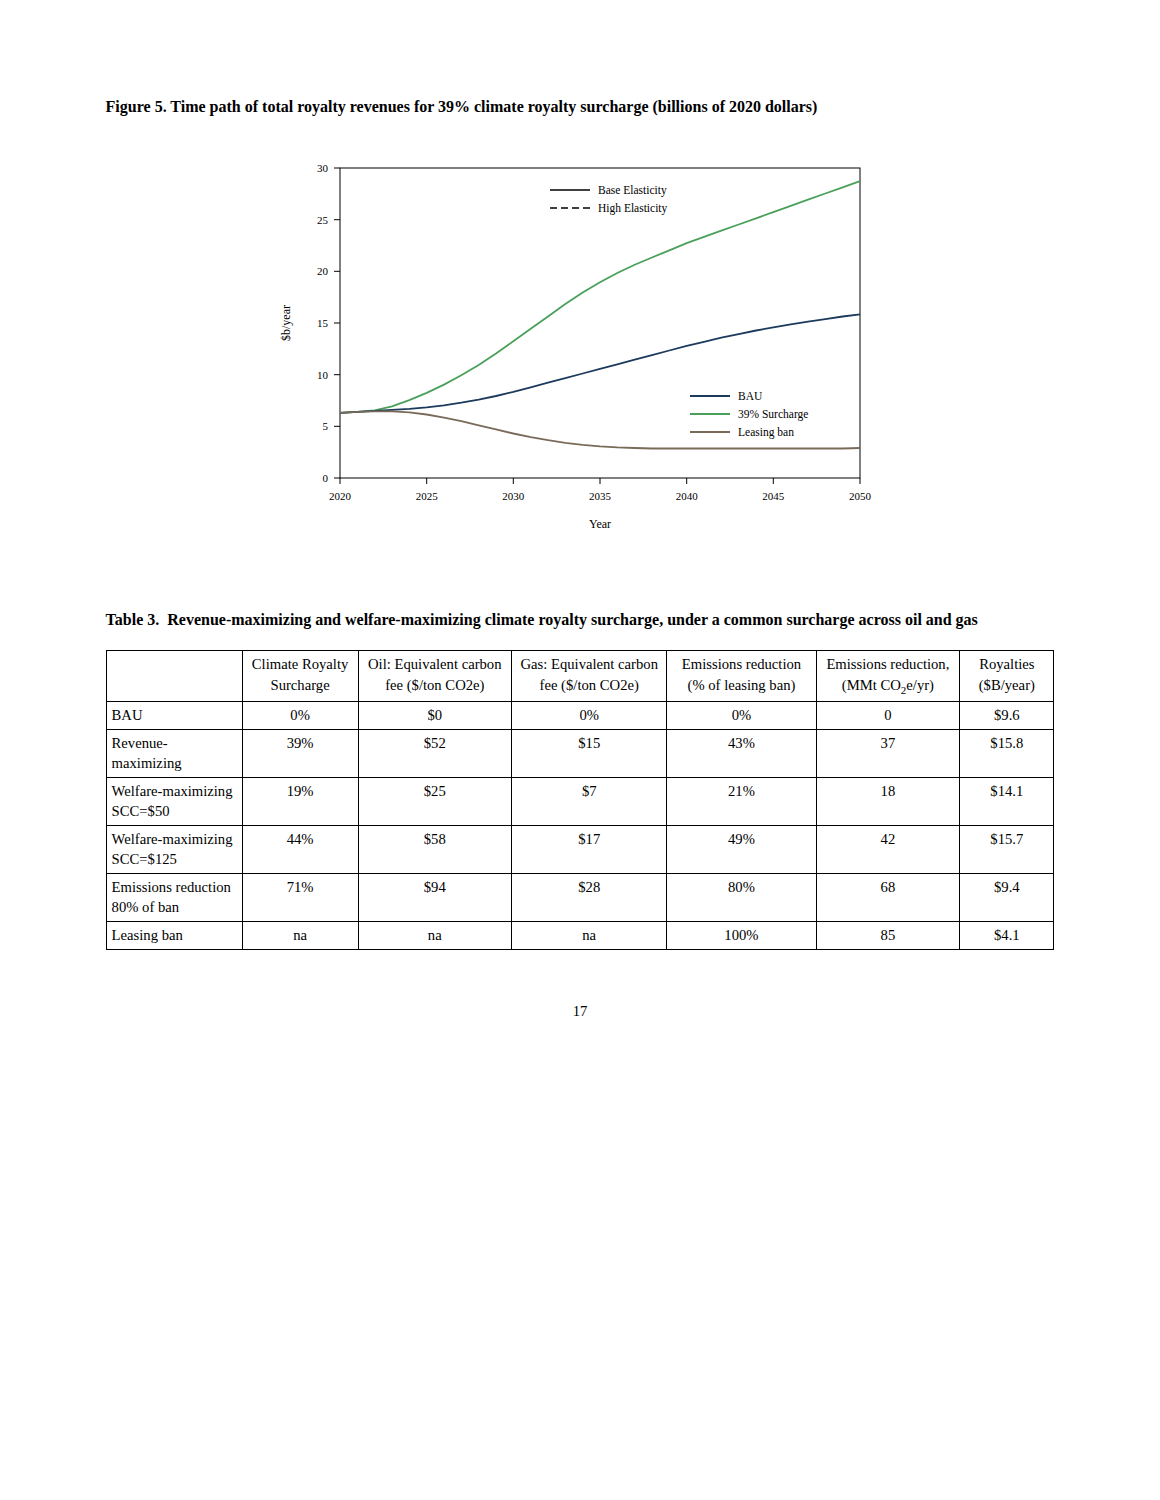Figure 5. Time path of total royalty revenues for 39% climate royalty surcharge (billions of 2020 dollars)
0 5 10 15 20 25 30 2020 2025 2030 2035 2040 2045 2050 Year $b/year Base Elasticity High Elasticity BAU 39% Surcharge Leasing ban
Table 3. Revenue-maximizing and welfare-maximizing climate royalty surcharge, under a common surcharge across oil and gas
| | Climate Royalty Surcharge | Oil: Equivalent carbon fee ($/ton CO2e) | Gas: Equivalent carbon fee ($/ton CO2e) | Emissions reduction (% of leasing ban) | Emissions reduction, (MMt CO 2 e/yr) | Royalties ($B/year) |
| --- | --- | --- | --- | --- | --- | --- |
| BAU | 0% | $0 | 0% | 0% | 0 | $9.6 |
| Revenue-maximizing | 39% | $52 | $15 | 43% | 37 | $15.8 |
| Welfare-maximizing SCC=$50 | 19% | $25 | $7 | 21% | 18 | $14.1 |
| Welfare-maximizing SCC=$125 | 44% | $58 | $17 | 49% | 42 | $15.7 |
| Emissions reduction 80% of ban | 71% | $94 | $28 | 80% | 68 | $9.4 |
| Leasing ban | na | na | na | 100% | 85 | $4.1 |
17